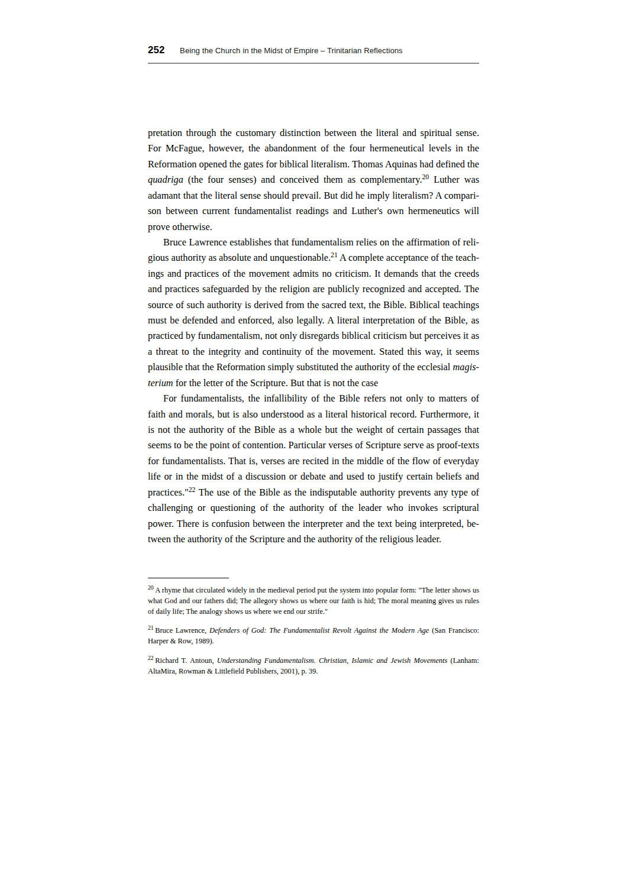252 Being the Church in the Midst of Empire – Trinitarian Reflections
pretation through the customary distinction between the literal and spiritual sense. For McFague, however, the abandonment of the four hermeneutical levels in the Reformation opened the gates for biblical literalism. Thomas Aquinas had defined the quadriga (the four senses) and conceived them as complementary.20 Luther was adamant that the literal sense should prevail. But did he imply literalism? A comparison between current fundamentalist readings and Luther's own hermeneutics will prove otherwise.
Bruce Lawrence establishes that fundamentalism relies on the affirmation of religious authority as absolute and unquestionable.21 A complete acceptance of the teachings and practices of the movement admits no criticism. It demands that the creeds and practices safeguarded by the religion are publicly recognized and accepted. The source of such authority is derived from the sacred text, the Bible. Biblical teachings must be defended and enforced, also legally. A literal interpretation of the Bible, as practiced by fundamentalism, not only disregards biblical criticism but perceives it as a threat to the integrity and continuity of the movement. Stated this way, it seems plausible that the Reformation simply substituted the authority of the ecclesial magisterium for the letter of the Scripture. But that is not the case
For fundamentalists, the infallibility of the Bible refers not only to matters of faith and morals, but is also understood as a literal historical record. Furthermore, it is not the authority of the Bible as a whole but the weight of certain passages that seems to be the point of contention. Particular verses of Scripture serve as proof-texts for fundamentalists. That is, verses are recited in the middle of the flow of everyday life or in the midst of a discussion or debate and used to justify certain beliefs and practices."22 The use of the Bible as the indisputable authority prevents any type of challenging or questioning of the authority of the leader who invokes scriptural power. There is confusion between the interpreter and the text being interpreted, between the authority of the Scripture and the authority of the religious leader.
20 A rhyme that circulated widely in the medieval period put the system into popular form: "The letter shows us what God and our fathers did; The allegory shows us where our faith is hid; The moral meaning gives us rules of daily life; The analogy shows us where we end our strife."
21 Bruce Lawrence, Defenders of God: The Fundamentalist Revolt Against the Modern Age (San Francisco: Harper & Row, 1989).
22 Richard T. Antoun, Understanding Fundamentalism. Christian, Islamic and Jewish Movements (Lanham: AltaMira, Rowman & Littlefield Publishers, 2001), p. 39.